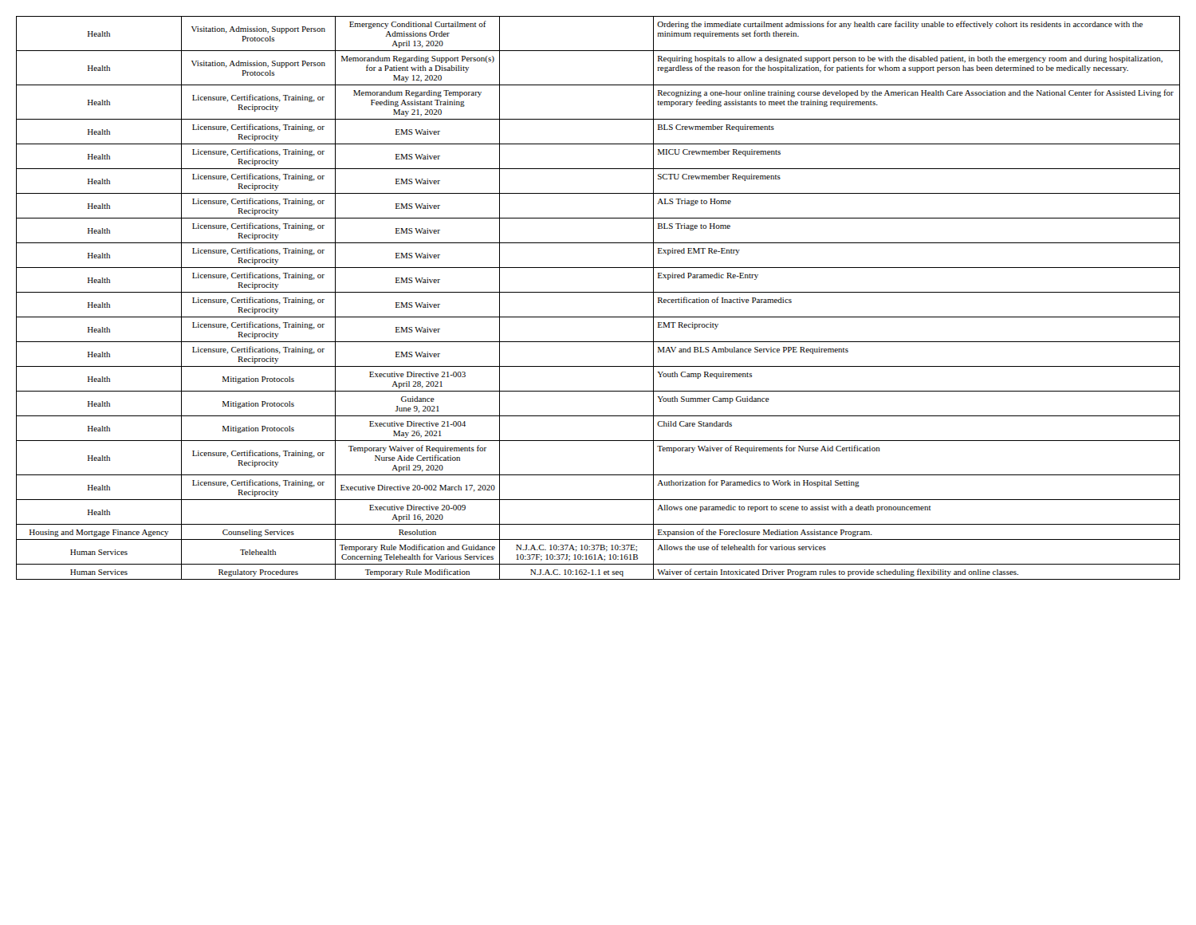| Health | Visitation, Admission, Support Person Protocols | Emergency Conditional Curtailment of Admissions Order April 13, 2020 | | Ordering the immediate curtailment admissions for any health care facility unable to effectively cohort its residents in accordance with the minimum requirements set forth therein. |
| Health | Visitation, Admission, Support Person Protocols | Memorandum Regarding Support Person(s) for a Patient with a Disability May 12, 2020 | | Requiring hospitals to allow a designated support person to be with the disabled patient, in both the emergency room and during hospitalization, regardless of the reason for the hospitalization, for patients for whom a support person has been determined to be medically necessary. |
| Health | Licensure, Certifications, Training, or Reciprocity | Memorandum Regarding Temporary Feeding Assistant Training May 21, 2020 | | Recognizing a one-hour online training course developed by the American Health Care Association and the National Center for Assisted Living for temporary feeding assistants to meet the training requirements. |
| Health | Licensure, Certifications, Training, or Reciprocity | EMS Waiver | | BLS Crewmember Requirements |
| Health | Licensure, Certifications, Training, or Reciprocity | EMS Waiver | | MICU Crewmember Requirements |
| Health | Licensure, Certifications, Training, or Reciprocity | EMS Waiver | | SCTU Crewmember Requirements |
| Health | Licensure, Certifications, Training, or Reciprocity | EMS Waiver | | ALS Triage to Home |
| Health | Licensure, Certifications, Training, or Reciprocity | EMS Waiver | | BLS Triage to Home |
| Health | Licensure, Certifications, Training, or Reciprocity | EMS Waiver | | Expired EMT Re-Entry |
| Health | Licensure, Certifications, Training, or Reciprocity | EMS Waiver | | Expired Paramedic Re-Entry |
| Health | Licensure, Certifications, Training, or Reciprocity | EMS Waiver | | Recertification of Inactive Paramedics |
| Health | Licensure, Certifications, Training, or Reciprocity | EMS Waiver | | EMT Reciprocity |
| Health | Licensure, Certifications, Training, or Reciprocity | EMS Waiver | | MAV and BLS Ambulance Service PPE Requirements |
| Health | Mitigation Protocols | Executive Directive 21-003 April 28, 2021 | | Youth Camp Requirements |
| Health | Mitigation Protocols | Guidance June 9, 2021 | | Youth Summer Camp Guidance |
| Health | Mitigation Protocols | Executive Directive 21-004 May 26, 2021 | | Child Care Standards |
| Health | Licensure, Certifications, Training, or Reciprocity | Temporary Waiver of Requirements for Nurse Aide Certification April 29, 2020 | | Temporary Waiver of Requirements for Nurse Aid Certification |
| Health | Licensure, Certifications, Training, or Reciprocity | Executive Directive 20-002 March 17, 2020 | | Authorization for Paramedics to Work in Hospital Setting |
| Health | | Executive Directive 20-009 April 16, 2020 | | Allows one paramedic to report to scene to assist with a death pronouncement |
| Housing and Mortgage Finance Agency | Counseling Services | Resolution | | Expansion of the Foreclosure Mediation Assistance Program. |
| Human Services | Telehealth | Temporary Rule Modification and Guidance Concerning Telehealth for Various Services | N.J.A.C. 10:37A; 10:37B; 10:37E; 10:37F; 10:37J; 10:161A; 10:161B | Allows the use of telehealth for various services |
| Human Services | Regulatory Procedures | Temporary Rule Modification | N.J.A.C. 10:162-1.1 et seq | Waiver of certain Intoxicated Driver Program rules to provide scheduling flexibility and online classes. |